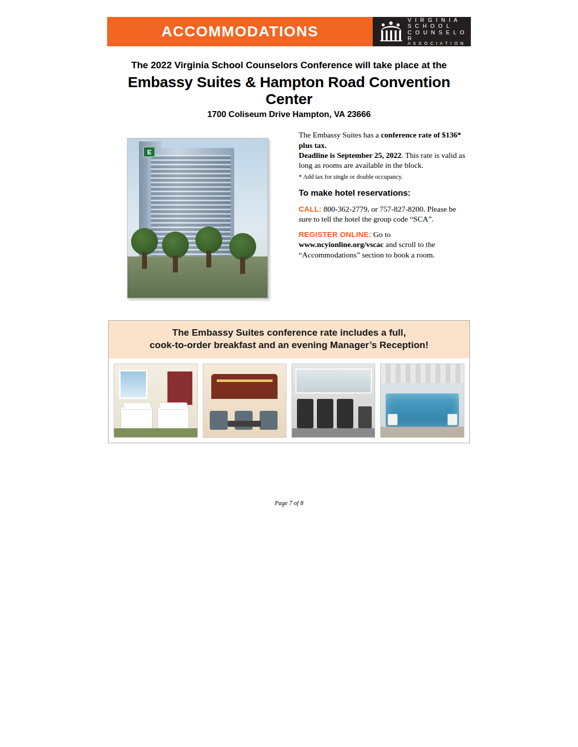ACCOMMODATIONS
V I R G I N I A
S C H O O L
C O U N S E L O R
A S S O C I A T I O N
The 2022 Virginia School Counselors Conference will take place at the
Embassy Suites & Hampton Road Convention Center
1700 Coliseum Drive Hampton, VA 23666
The Embassy Suites has a conference rate of $136* plus tax.
Deadline is September 25, 2022. This rate is valid as long as rooms are available in the block.
* Add tax for single or double occupancy.
To make hotel reservations:
CALL: 800-362-2779, or 757-827-8200. Please be sure to tell the hotel the group code “SCA”.
REGISTER ONLINE: Go to www.ncyionline.org/vscac and scroll to the “Accommodations” section to book a room.
The Embassy Suites conference rate includes a full,
cook-to-order breakfast and an evening Manager’s Reception!
Page 7 of 8